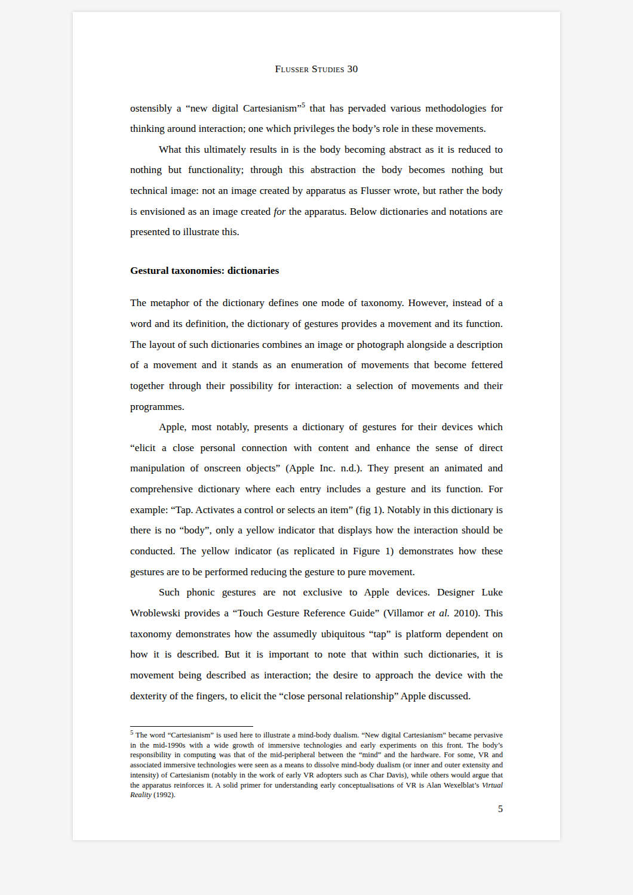Flusser Studies 30
ostensibly a “new digital Cartesianism”5 that has pervaded various methodologies for thinking around interaction; one which privileges the body’s role in these movements.
What this ultimately results in is the body becoming abstract as it is reduced to nothing but functionality; through this abstraction the body becomes nothing but technical image: not an image created by apparatus as Flusser wrote, but rather the body is envisioned as an image created for the apparatus. Below dictionaries and notations are presented to illustrate this.
Gestural taxonomies: dictionaries
The metaphor of the dictionary defines one mode of taxonomy. However, instead of a word and its definition, the dictionary of gestures provides a movement and its function. The layout of such dictionaries combines an image or photograph alongside a description of a movement and it stands as an enumeration of movements that become fettered together through their possibility for interaction: a selection of movements and their programmes.
Apple, most notably, presents a dictionary of gestures for their devices which “elicit a close personal connection with content and enhance the sense of direct manipulation of onscreen objects” (Apple Inc. n.d.). They present an animated and comprehensive dictionary where each entry includes a gesture and its function. For example: “Tap. Activates a control or selects an item” (fig 1). Notably in this dictionary is there is no “body”, only a yellow indicator that displays how the interaction should be conducted. The yellow indicator (as replicated in Figure 1) demonstrates how these gestures are to be performed reducing the gesture to pure movement.
Such phonic gestures are not exclusive to Apple devices. Designer Luke Wroblewski provides a “Touch Gesture Reference Guide” (Villamor et al. 2010). This taxonomy demonstrates how the assumedly ubiquitous “tap” is platform dependent on how it is described. But it is important to note that within such dictionaries, it is movement being described as interaction; the desire to approach the device with the dexterity of the fingers, to elicit the “close personal relationship” Apple discussed.
5 The word “Cartesianism” is used here to illustrate a mind-body dualism. “New digital Cartesianism” became pervasive in the mid-1990s with a wide growth of immersive technologies and early experiments on this front. The body’s responsibility in computing was that of the mid-peripheral between the “mind” and the hardware. For some, VR and associated immersive technologies were seen as a means to dissolve mind-body dualism (or inner and outer extensity and intensity) of Cartesianism (notably in the work of early VR adopters such as Char Davis), while others would argue that the apparatus reinforces it. A solid primer for understanding early conceptualisations of VR is Alan Wexelblat’s Virtual Reality (1992).
5